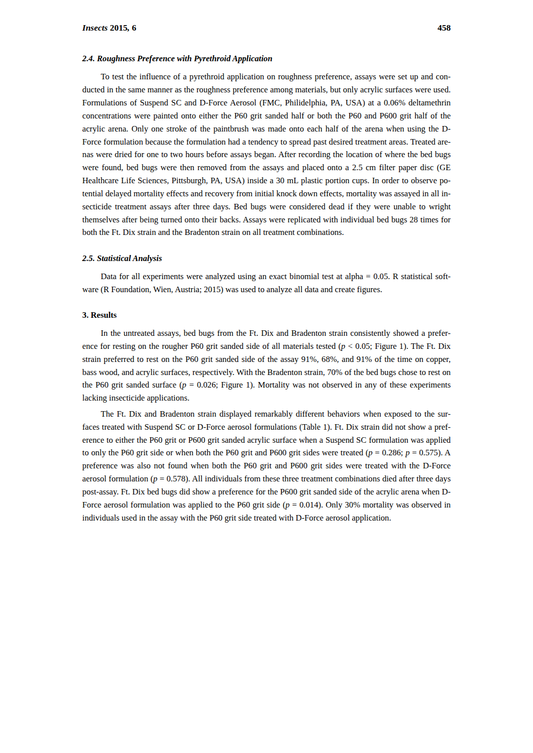Insects 2015, 6
458
2.4. Roughness Preference with Pyrethroid Application
To test the influence of a pyrethroid application on roughness preference, assays were set up and conducted in the same manner as the roughness preference among materials, but only acrylic surfaces were used. Formulations of Suspend SC and D-Force Aerosol (FMC, Philidelphia, PA, USA) at a 0.06% deltamethrin concentrations were painted onto either the P60 grit sanded half or both the P60 and P600 grit half of the acrylic arena. Only one stroke of the paintbrush was made onto each half of the arena when using the D-Force formulation because the formulation had a tendency to spread past desired treatment areas. Treated arenas were dried for one to two hours before assays began. After recording the location of where the bed bugs were found, bed bugs were then removed from the assays and placed onto a 2.5 cm filter paper disc (GE Healthcare Life Sciences, Pittsburgh, PA, USA) inside a 30 mL plastic portion cups. In order to observe potential delayed mortality effects and recovery from initial knock down effects, mortality was assayed in all insecticide treatment assays after three days. Bed bugs were considered dead if they were unable to wright themselves after being turned onto their backs. Assays were replicated with individual bed bugs 28 times for both the Ft. Dix strain and the Bradenton strain on all treatment combinations.
2.5. Statistical Analysis
Data for all experiments were analyzed using an exact binomial test at alpha = 0.05. R statistical software (R Foundation, Wien, Austria; 2015) was used to analyze all data and create figures.
3. Results
In the untreated assays, bed bugs from the Ft. Dix and Bradenton strain consistently showed a preference for resting on the rougher P60 grit sanded side of all materials tested (p < 0.05; Figure 1). The Ft. Dix strain preferred to rest on the P60 grit sanded side of the assay 91%, 68%, and 91% of the time on copper, bass wood, and acrylic surfaces, respectively. With the Bradenton strain, 70% of the bed bugs chose to rest on the P60 grit sanded surface (p = 0.026; Figure 1). Mortality was not observed in any of these experiments lacking insecticide applications.
The Ft. Dix and Bradenton strain displayed remarkably different behaviors when exposed to the surfaces treated with Suspend SC or D-Force aerosol formulations (Table 1). Ft. Dix strain did not show a preference to either the P60 grit or P600 grit sanded acrylic surface when a Suspend SC formulation was applied to only the P60 grit side or when both the P60 grit and P600 grit sides were treated (p = 0.286; p = 0.575). A preference was also not found when both the P60 grit and P600 grit sides were treated with the D-Force aerosol formulation (p = 0.578). All individuals from these three treatment combinations died after three days post-assay. Ft. Dix bed bugs did show a preference for the P600 grit sanded side of the acrylic arena when D-Force aerosol formulation was applied to the P60 grit side (p = 0.014). Only 30% mortality was observed in individuals used in the assay with the P60 grit side treated with D-Force aerosol application.